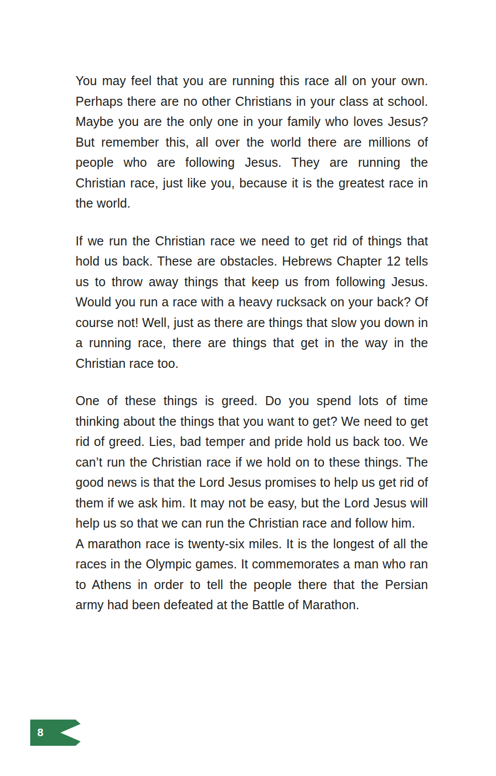You may feel that you are running this race all on your own. Perhaps there are no other Christians in your class at school. Maybe you are the only one in your family who loves Jesus? But remember this, all over the world there are millions of people who are following Jesus. They are running the Christian race, just like you, because it is the greatest race in the world.
If we run the Christian race we need to get rid of things that hold us back. These are obstacles. Hebrews Chapter 12 tells us to throw away things that keep us from following Jesus. Would you run a race with a heavy rucksack on your back? Of course not! Well, just as there are things that slow you down in a running race, there are things that get in the way in the Christian race too.
One of these things is greed. Do you spend lots of time thinking about the things that you want to get? We need to get rid of greed. Lies, bad temper and pride hold us back too. We can’t run the Christian race if we hold on to these things. The good news is that the Lord Jesus promises to help us get rid of them if we ask him. It may not be easy, but the Lord Jesus will help us so that we can run the Christian race and follow him.
A marathon race is twenty-six miles. It is the longest of all the races in the Olympic games. It commemorates a man who ran to Athens in order to tell the people there that the Persian army had been defeated at the Battle of Marathon.
8